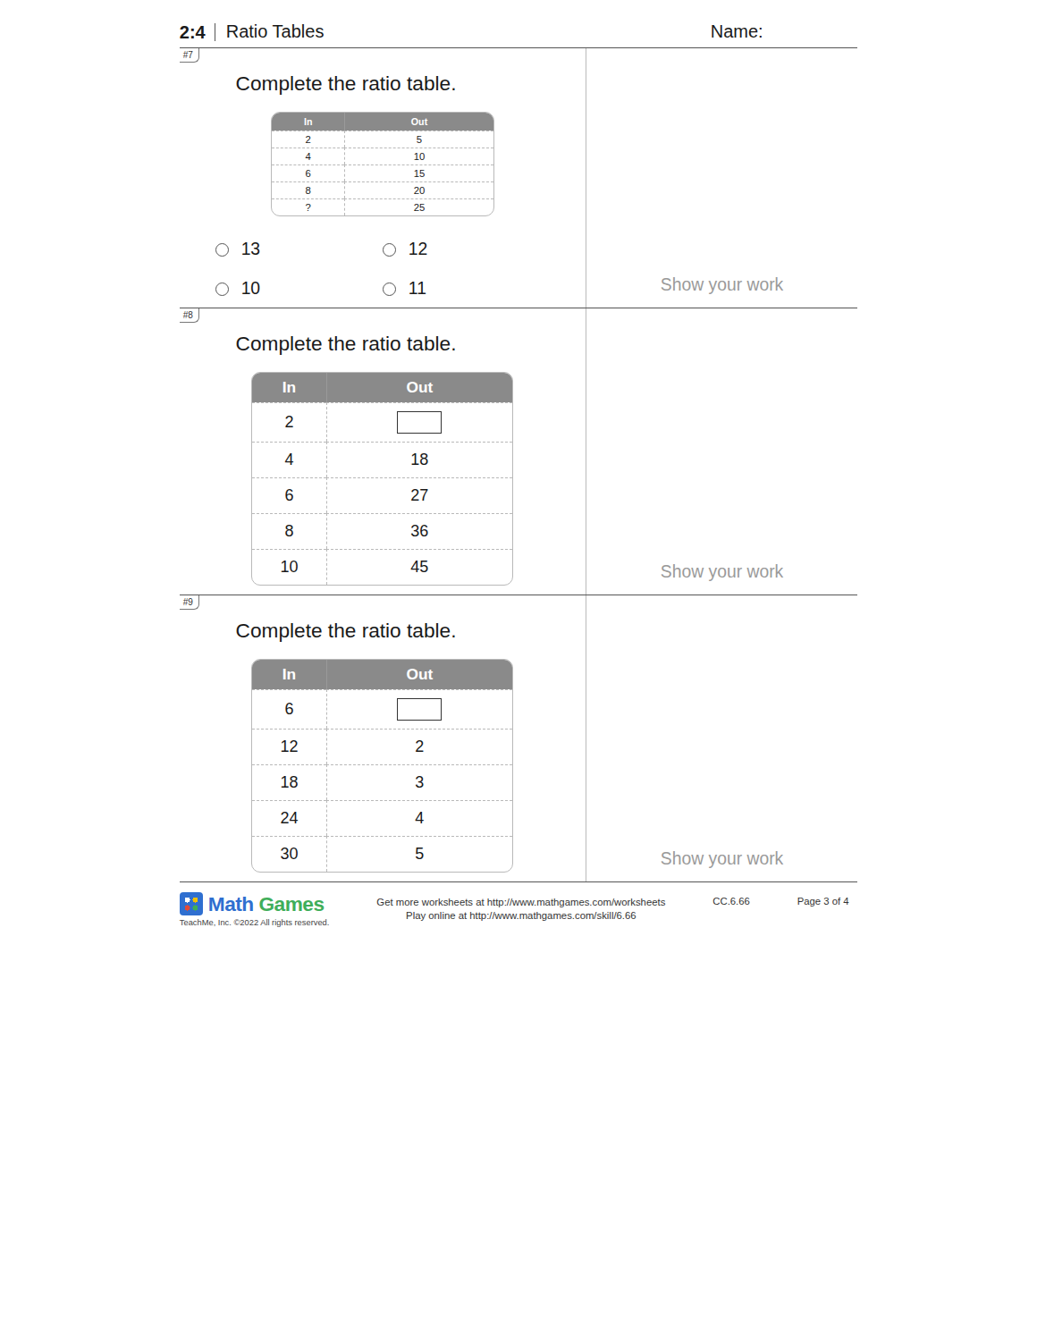2:4
Ratio Tables
Name:
#7
Complete the ratio table.
| In | Out |
| --- | --- |
| 2 | 5 |
| 4 | 10 |
| 6 | 15 |
| 8 | 20 |
| ? | 25 |
13
12
10
11
Show your work
#8
Complete the ratio table.
| In | Out |
| --- | --- |
| 2 | |
| 4 | 18 |
| 6 | 27 |
| 8 | 36 |
| 10 | 45 |
Show your work
#9
Complete the ratio table.
| In | Out |
| --- | --- |
| 6 | |
| 12 | 2 |
| 18 | 3 |
| 24 | 4 |
| 30 | 5 |
Show your work
Math Games
TeachMe, Inc. ©2022 All rights reserved.
Get more worksheets at http://www.mathgames.com/worksheets
Play online at http://www.mathgames.com/skill/6.66
CC.6.66 Page 3 of 4